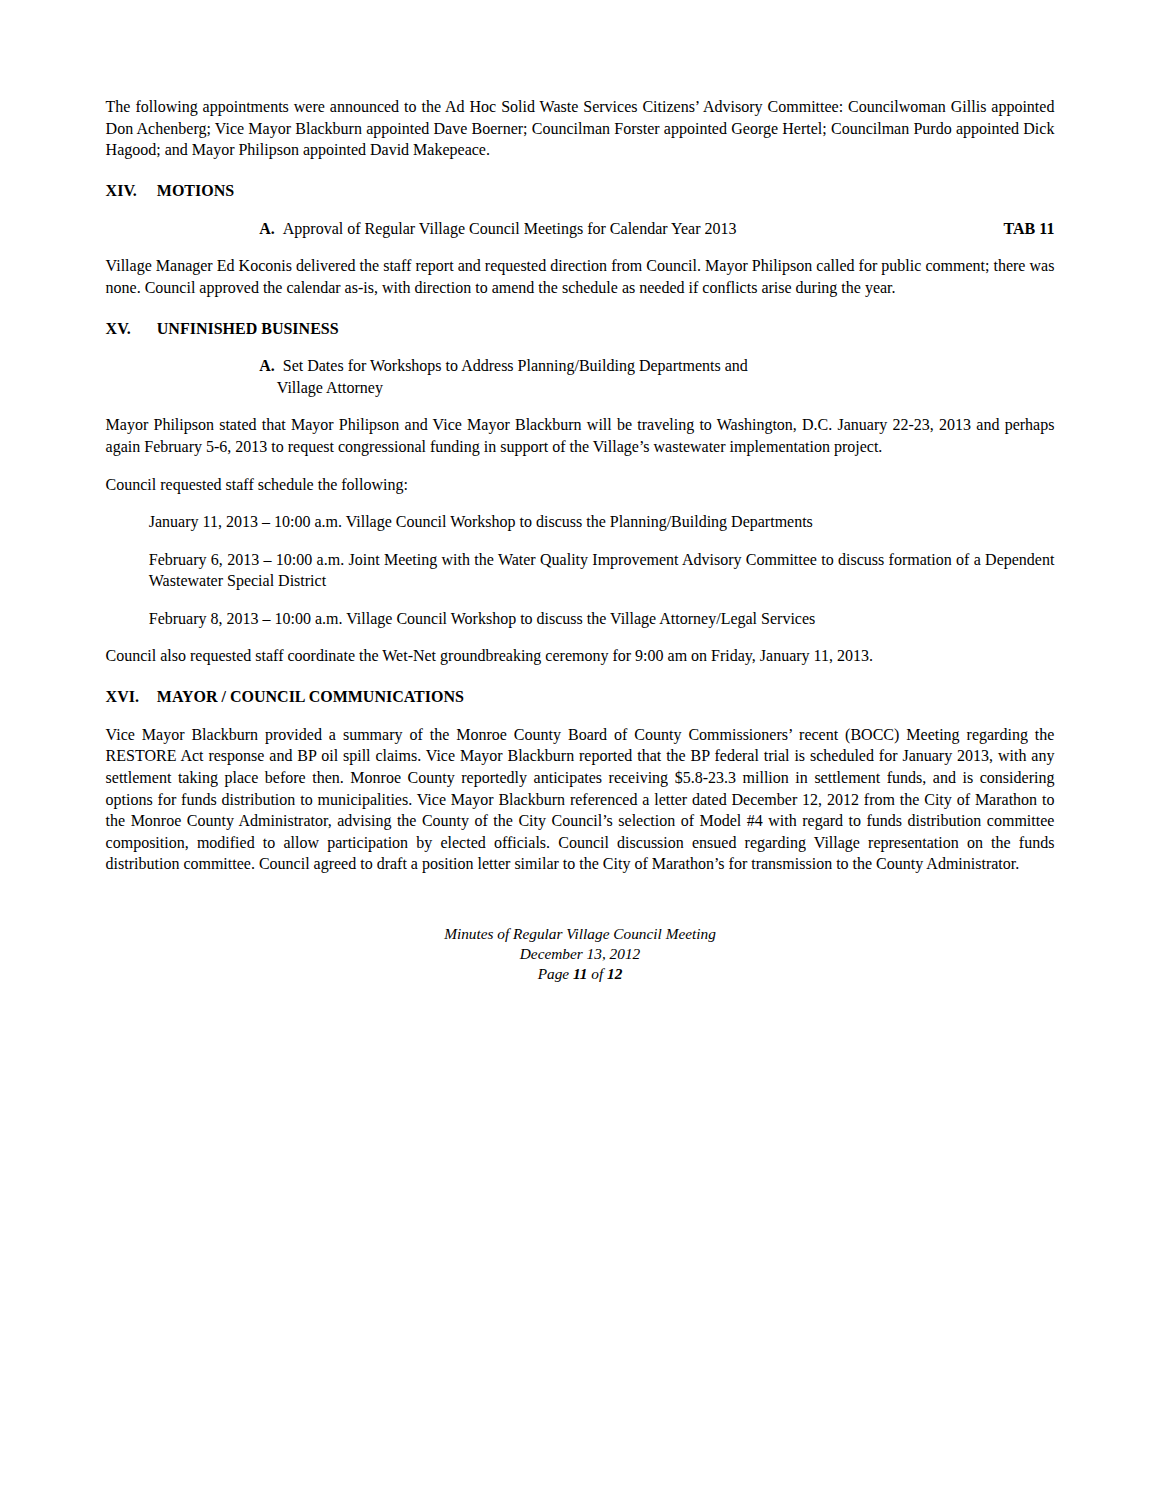The following appointments were announced to the Ad Hoc Solid Waste Services Citizens’ Advisory Committee: Councilwoman Gillis appointed Don Achenberg; Vice Mayor Blackburn appointed Dave Boerner; Councilman Forster appointed George Hertel; Councilman Purdo appointed Dick Hagood; and Mayor Philipson appointed David Makepeace.
XIV. MOTIONS
TAB 11 A. Approval of Regular Village Council Meetings for Calendar Year 2013
Village Manager Ed Koconis delivered the staff report and requested direction from Council. Mayor Philipson called for public comment; there was none. Council approved the calendar as-is, with direction to amend the schedule as needed if conflicts arise during the year.
XV. UNFINISHED BUSINESS
A. Set Dates for Workshops to Address Planning/Building Departments and
Village Attorney
Mayor Philipson stated that Mayor Philipson and Vice Mayor Blackburn will be traveling to Washington, D.C. January 22-23, 2013 and perhaps again February 5-6, 2013 to request congressional funding in support of the Village’s wastewater implementation project.
Council requested staff schedule the following:
January 11, 2013 – 10:00 a.m. Village Council Workshop to discuss the Planning/Building Departments
February 6, 2013 – 10:00 a.m. Joint Meeting with the Water Quality Improvement Advisory Committee to discuss formation of a Dependent Wastewater Special District
February 8, 2013 – 10:00 a.m. Village Council Workshop to discuss the Village Attorney/Legal Services
Council also requested staff coordinate the Wet-Net groundbreaking ceremony for 9:00 am on Friday, January 11, 2013.
XVI. MAYOR / COUNCIL COMMUNICATIONS
Vice Mayor Blackburn provided a summary of the Monroe County Board of County Commissioners’ recent (BOCC) Meeting regarding the RESTORE Act response and BP oil spill claims. Vice Mayor Blackburn reported that the BP federal trial is scheduled for January 2013, with any settlement taking place before then. Monroe County reportedly anticipates receiving $5.8-23.3 million in settlement funds, and is considering options for funds distribution to municipalities. Vice Mayor Blackburn referenced a letter dated December 12, 2012 from the City of Marathon to the Monroe County Administrator, advising the County of the City Council’s selection of Model #4 with regard to funds distribution committee composition, modified to allow participation by elected officials. Council discussion ensued regarding Village representation on the funds distribution committee. Council agreed to draft a position letter similar to the City of Marathon’s for transmission to the County Administrator.
Minutes of Regular Village Council Meeting
December 13, 2012
Page 11 of 12